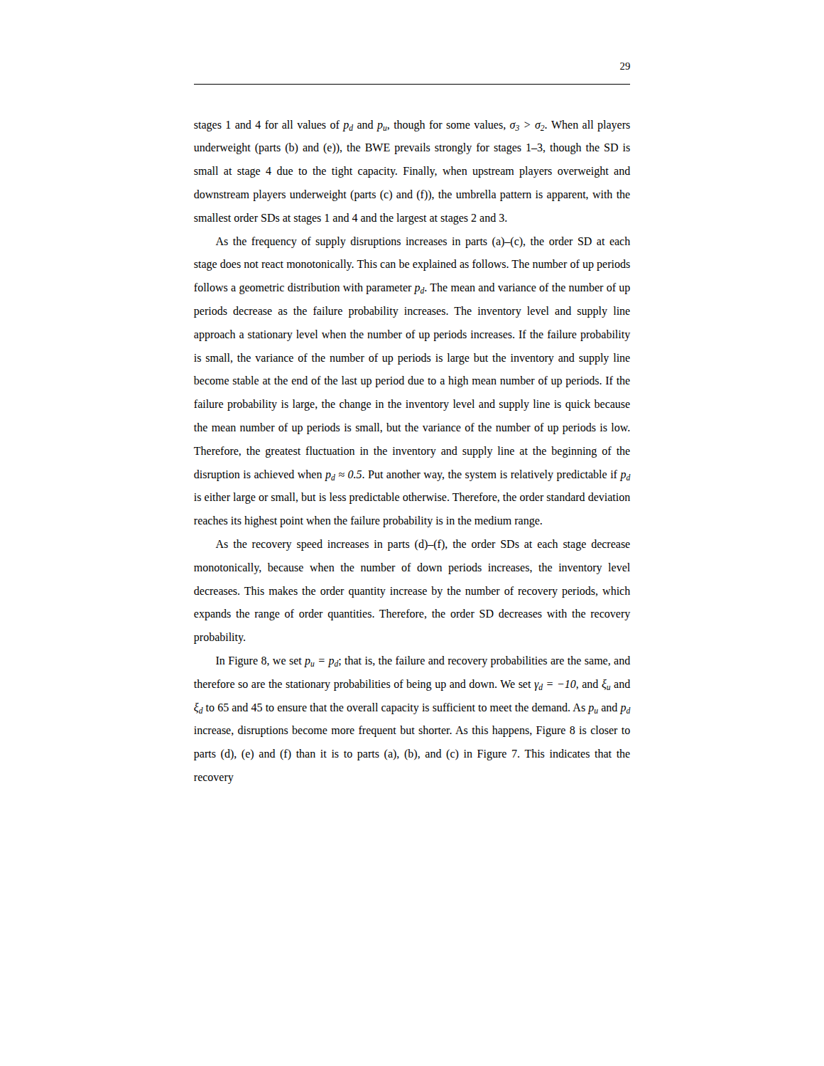29
stages 1 and 4 for all values of pd and pu, though for some values, σ3 > σ2. When all players underweight (parts (b) and (e)), the BWE prevails strongly for stages 1–3, though the SD is small at stage 4 due to the tight capacity. Finally, when upstream players overweight and downstream players underweight (parts (c) and (f)), the umbrella pattern is apparent, with the smallest order SDs at stages 1 and 4 and the largest at stages 2 and 3.
As the frequency of supply disruptions increases in parts (a)–(c), the order SD at each stage does not react monotonically. This can be explained as follows. The number of up periods follows a geometric distribution with parameter pd. The mean and variance of the number of up periods decrease as the failure probability increases. The inventory level and supply line approach a stationary level when the number of up periods increases. If the failure probability is small, the variance of the number of up periods is large but the inventory and supply line become stable at the end of the last up period due to a high mean number of up periods. If the failure probability is large, the change in the inventory level and supply line is quick because the mean number of up periods is small, but the variance of the number of up periods is low. Therefore, the greatest fluctuation in the inventory and supply line at the beginning of the disruption is achieved when pd ≈ 0.5. Put another way, the system is relatively predictable if pd is either large or small, but is less predictable otherwise. Therefore, the order standard deviation reaches its highest point when the failure probability is in the medium range.
As the recovery speed increases in parts (d)–(f), the order SDs at each stage decrease monotonically, because when the number of down periods increases, the inventory level decreases. This makes the order quantity increase by the number of recovery periods, which expands the range of order quantities. Therefore, the order SD decreases with the recovery probability.
In Figure 8, we set pu = pd; that is, the failure and recovery probabilities are the same, and therefore so are the stationary probabilities of being up and down. We set γd = −10, and ξu and ξd to 65 and 45 to ensure that the overall capacity is sufficient to meet the demand. As pu and pd increase, disruptions become more frequent but shorter. As this happens, Figure 8 is closer to parts (d), (e) and (f) than it is to parts (a), (b), and (c) in Figure 7. This indicates that the recovery